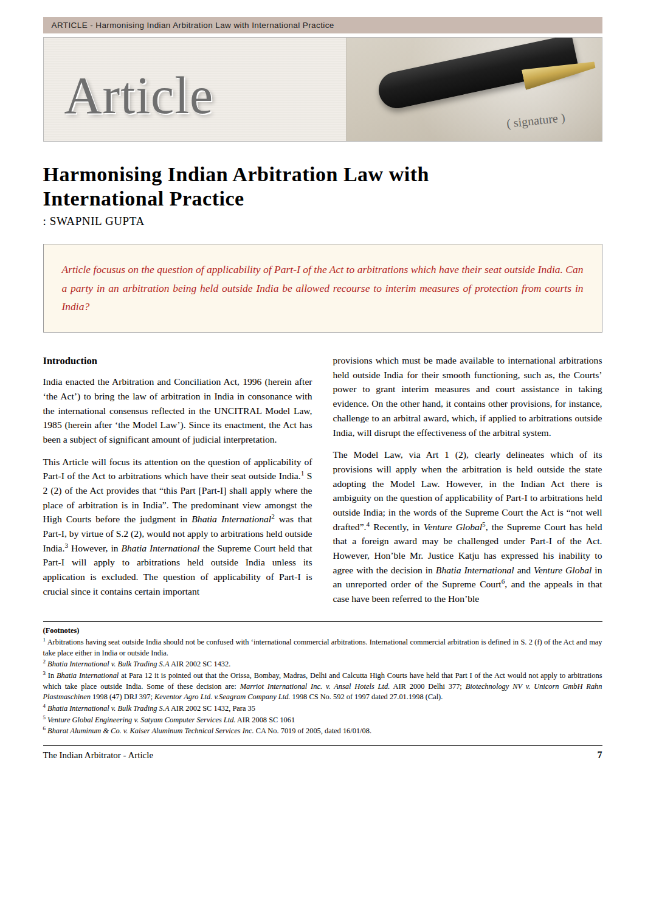ARTICLE - Harmonising Indian Arbitration Law with International Practice
Article
( signature )
Harmonising Indian Arbitration Law with
International Practice
: SWAPNIL GUPTA
Article focusus on the question of applicability of Part-I of the Act to arbitrations which have their seat outside India. Can a party in an arbitration being held outside India be allowed recourse to interim measures of protection from courts in India?
Introduction
India enacted the Arbitration and Conciliation Act, 1996 (herein after ‘the Act’) to bring the law of arbitration in India in consonance with the international consensus reflected in the UNCITRAL Model Law, 1985 (herein after ‘the Model Law’). Since its enactment, the Act has been a subject of significant amount of judicial interpretation.
This Article will focus its attention on the question of applicability of Part-I of the Act to arbitrations which have their seat outside India.1 S 2 (2) of the Act provides that “this Part [Part-I] shall apply where the place of arbitration is in India”. The predominant view amongst the High Courts before the judgment in Bhatia International2 was that Part-I, by virtue of S.2 (2), would not apply to arbitrations held outside India.3 However, in Bhatia International the Supreme Court held that Part-I will apply to arbitrations held outside India unless its application is excluded. The question of applicability of Part-I is crucial since it contains certain important
provisions which must be made available to international arbitrations held outside India for their smooth functioning, such as, the Courts’ power to grant interim measures and court assistance in taking evidence. On the other hand, it contains other provisions, for instance, challenge to an arbitral award, which, if applied to arbitrations outside India, will disrupt the effectiveness of the arbitral system.
The Model Law, via Art 1 (2), clearly delineates which of its provisions will apply when the arbitration is held outside the state adopting the Model Law. However, in the Indian Act there is ambiguity on the question of applicability of Part-I to arbitrations held outside India; in the words of the Supreme Court the Act is “not well drafted”.4 Recently, in Venture Global5, the Supreme Court has held that a foreign award may be challenged under Part-I of the Act. However, Hon’ble Mr. Justice Katju has expressed his inability to agree with the decision in Bhatia International and Venture Global in an unreported order of the Supreme Court6, and the appeals in that case have been referred to the Hon’ble
(Footnotes)
1 Arbitrations having seat outside India should not be confused with ‘international commercial arbitrations. International commercial arbitration is defined in S. 2 (f) of the Act and may take place either in India or outside India.
2 Bhatia International v. Bulk Trading S.A AIR 2002 SC 1432.
3 In Bhatia International at Para 12 it is pointed out that the Orissa, Bombay, Madras, Delhi and Calcutta High Courts have held that Part I of the Act would not apply to arbitrations which take place outside India. Some of these decision are: Marriot International Inc. v. Ansal Hotels Ltd. AIR 2000 Delhi 377; Biotechnology NV v. Unicorn GmbH Rahn Plastmaschinen 1998 (47) DRJ 397; Keventor Agro Ltd. v.Seagram Company Ltd. 1998 CS No. 592 of 1997 dated 27.01.1998 (Cal).
4 Bhatia International v. Bulk Trading S.A AIR 2002 SC 1432, Para 35
5 Venture Global Engineering v. Satyam Computer Services Ltd. AIR 2008 SC 1061
6 Bharat Aluminum & Co. v. Kaiser Aluminum Technical Services Inc. CA No. 7019 of 2005, dated 16/01/08.
The Indian Arbitrator - Article
7